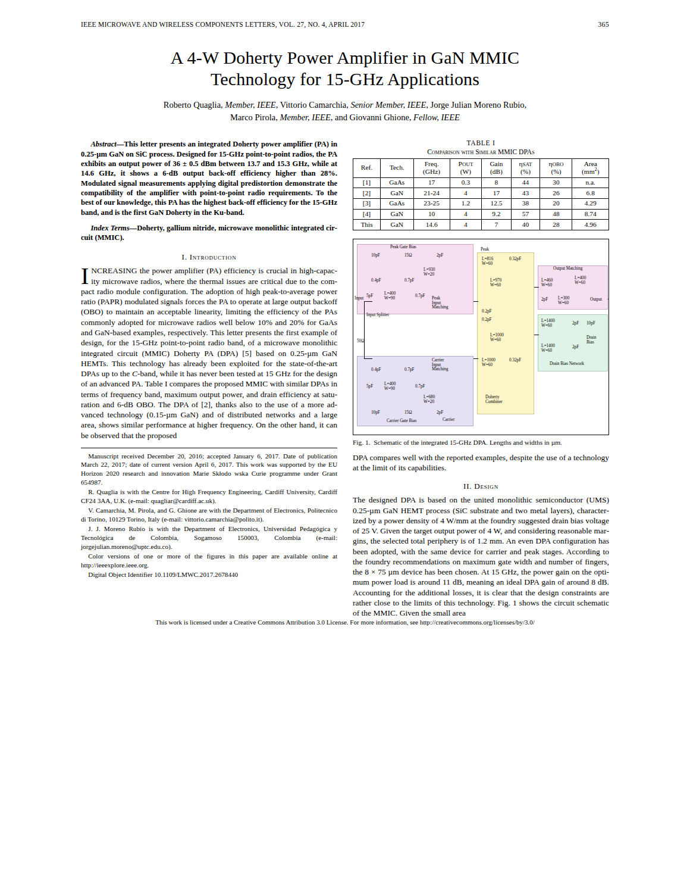IEEE MICROWAVE AND WIRELESS COMPONENTS LETTERS, VOL. 27, NO. 4, APRIL 2017
365
A 4-W Doherty Power Amplifier in GaN MMIC
Technology for 15-GHz Applications
Roberto Quaglia, Member, IEEE, Vittorio Camarchia, Senior Member, IEEE, Jorge Julian Moreno Rubio,
Marco Pirola, Member, IEEE, and Giovanni Ghione, Fellow, IEEE
Abstract—This letter presents an integrated Doherty power amplifier (PA) in 0.25-µm GaN on SiC process. Designed for 15-GHz point-to-point radios, the PA exhibits an output power of 36 ± 0.5 dBm between 13.7 and 15.3 GHz, while at 14.6 GHz, it shows a 6-dB output back-off efficiency higher than 28%. Modulated signal measurements applying digital predistortion demonstrate the compatibility of the amplifier with point-to-point radio requirements. To the best of our knowledge, this PA has the highest back-off efficiency for the 15-GHz band, and is the first GaN Doherty in the Ku-band.
Index Terms—Doherty, gallium nitride, microwave monolithic integrated circuit (MMIC).
I. Introduction
INCREASING the power amplifier (PA) efficiency is crucial in high-capacity microwave radios, where the thermal issues are critical due to the compact radio module configuration. The adoption of high peak-to-average power ratio (PAPR) modulated signals forces the PA to operate at large output backoff (OBO) to maintain an acceptable linearity, limiting the efficiency of the PAs commonly adopted for microwave radios well below 10% and 20% for GaAs and GaN-based examples, respectively. This letter presents the first example of design, for the 15-GHz point-to-point radio band, of a microwave monolithic integrated circuit (MMIC) Doherty PA (DPA) [5] based on 0.25-µm GaN HEMTs. This technology has already been exploited for the state-of-the-art DPAs up to the C-band, while it has never been tested at 15 GHz for the design of an advanced PA. Table I compares the proposed MMIC with similar DPAs in terms of frequency band, maximum output power, and drain efficiency at saturation and 6-dB OBO. The DPA of [2], thanks also to the use of a more advanced technology (0.15-µm GaN) and of distributed networks and a large area, shows similar performance at higher frequency. On the other hand, it can be observed that the proposed
Manuscript received December 20, 2016; accepted January 6, 2017. Date of publication March 22, 2017; date of current version April 6, 2017. This work was supported by the EU Horizon 2020 research and innovation Marie Skłodo wska Curie programme under Grant 654987.
R. Quaglia is with the Centre for High Frequency Engineering, Cardiff University, Cardiff CF24 3AA, U.K. (e-mail: quagliar@cardiff.ac.uk).
V. Camarchia, M. Pirola, and G. Ghione are with the Department of Electronics, Politecnico di Torino, 10129 Torino, Italy (e-mail: vittorio.camarchia@polito.it).
J. J. Moreno Rubio is with the Department of Electronics, Universidad Pedagógica y Tecnológica de Colombia, Sogamoso 150003, Colombia (e-mail: jorgejulian.moreno@uptc.edu.co).
Color versions of one or more of the figures in this paper are available online at http://ieeexplore.ieee.org.
Digital Object Identifier 10.1109/LMWC.2017.2678440
TABLE I
Comparison with Similar MMIC DPAs
| Ref. | Tech. | Freq. (GHz) | P OUT (W) | Gain (dB) | η SAT (%) | η OBO (%) | Area (mm 2 ) |
| --- | --- | --- | --- | --- | --- | --- | --- |
| [1] | GaAs | 17 | 0.3 | 8 | 44 | 30 | n.a. |
| [2] | GaN | 21-24 | 4 | 17 | 43 | 26 | 6.8 |
| [3] | GaAs | 23-25 | 1.2 | 12.5 | 38 | 20 | 4.29 |
| [4] | GaN | 10 | 4 | 9.2 | 57 | 48 | 8.74 |
| This | GaN | 14.6 | 4 | 7 | 40 | 28 | 4.96 |
Peak Gate Bias
10pF
15Ω
2pF
L=930
W=20
0.4pF
0.7pF
5pF
L=400
W=90
0.7pF
Peak
Input
Matching
Input
Input Splitter
50Ω
Carrier
Input
Matching
0.4pF
0.7pF
5pF
L=400
W=90
0.7pF
L=680
W=20
10pF
15Ω
2pF
Carrier Gate Bias
Carrier
Peak
L=816
W=60
0.32pF
L=970
W=60
0.2pF
0.2pF
L=1000
W=60
L=1000
W=60
0.32pF
Doherty
Combiner
Output Matching
L=460
W=60
L=400
W=60
2pF
L=300
W=60
Output
L=1400
W=60
2pF
10pF
L=1400
W=60
2pF
Drain
Bias
Drain Bias Network
Fig. 1. Schematic of the integrated 15-GHz DPA. Lengths and widths in µm.
DPA compares well with the reported examples, despite the use of a technology at the limit of its capabilities.
II. Design
The designed DPA is based on the united monolithic semiconductor (UMS) 0.25-µm GaN HEMT process (SiC substrate and two metal layers), characterized by a power density of 4 W/mm at the foundry suggested drain bias voltage of 25 V. Given the target output power of 4 W, and considering reasonable margins, the selected total periphery is of 1.2 mm. An even DPA configuration has been adopted, with the same device for carrier and peak stages. According to the foundry recommendations on maximum gate width and number of fingers, the 8 × 75 µm device has been chosen. At 15 GHz, the power gain on the optimum power load is around 11 dB, meaning an ideal DPA gain of around 8 dB. Accounting for the additional losses, it is clear that the design constraints are rather close to the limits of this technology. Fig. 1 shows the circuit schematic of the MMIC. Given the small area
This work is licensed under a Creative Commons Attribution 3.0 License. For more information, see http://creativecommons.org/licenses/by/3.0/